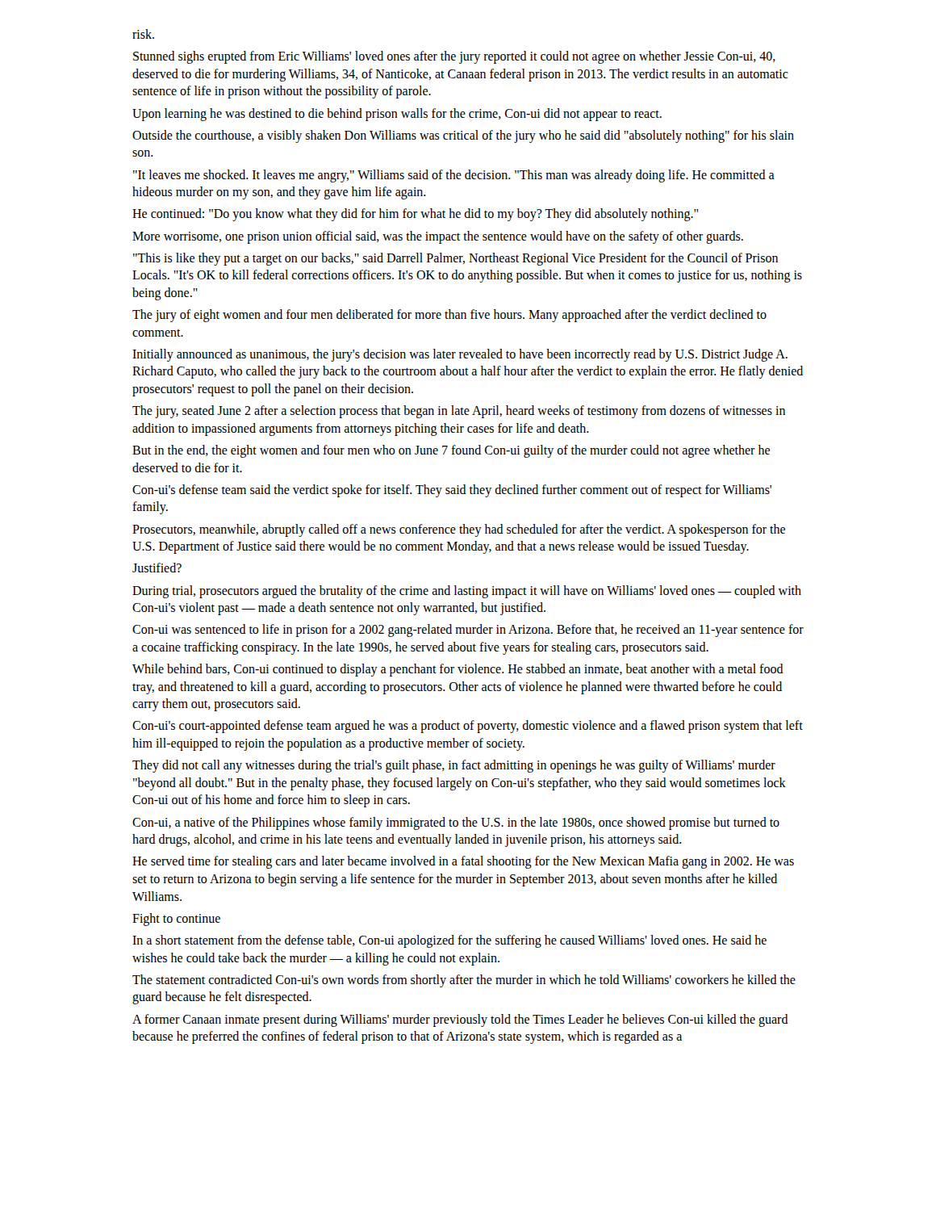risk.
Stunned sighs erupted from Eric Williams' loved ones after the jury reported it could not agree on whether Jessie Con-ui, 40, deserved to die for murdering Williams, 34, of Nanticoke, at Canaan federal prison in 2013. The verdict results in an automatic sentence of life in prison without the possibility of parole.
Upon learning he was destined to die behind prison walls for the crime, Con-ui did not appear to react.
Outside the courthouse, a visibly shaken Don Williams was critical of the jury who he said did "absolutely nothing" for his slain son.
"It leaves me shocked. It leaves me angry," Williams said of the decision. "This man was already doing life. He committed a hideous murder on my son, and they gave him life again.
He continued: "Do you know what they did for him for what he did to my boy? They did absolutely nothing."
More worrisome, one prison union official said, was the impact the sentence would have on the safety of other guards.
"This is like they put a target on our backs," said Darrell Palmer, Northeast Regional Vice President for the Council of Prison Locals. "It's OK to kill federal corrections officers. It's OK to do anything possible. But when it comes to justice for us, nothing is being done."
The jury of eight women and four men deliberated for more than five hours. Many approached after the verdict declined to comment.
Initially announced as unanimous, the jury's decision was later revealed to have been incorrectly read by U.S. District Judge A. Richard Caputo, who called the jury back to the courtroom about a half hour after the verdict to explain the error. He flatly denied prosecutors' request to poll the panel on their decision.
The jury, seated June 2 after a selection process that began in late April, heard weeks of testimony from dozens of witnesses in addition to impassioned arguments from attorneys pitching their cases for life and death.
But in the end, the eight women and four men who on June 7 found Con-ui guilty of the murder could not agree whether he deserved to die for it.
Con-ui's defense team said the verdict spoke for itself. They said they declined further comment out of respect for Williams' family.
Prosecutors, meanwhile, abruptly called off a news conference they had scheduled for after the verdict. A spokesperson for the U.S. Department of Justice said there would be no comment Monday, and that a news release would be issued Tuesday.
Justified?
During trial, prosecutors argued the brutality of the crime and lasting impact it will have on Williams' loved ones — coupled with Con-ui's violent past — made a death sentence not only warranted, but justified.
Con-ui was sentenced to life in prison for a 2002 gang-related murder in Arizona. Before that, he received an 11-year sentence for a cocaine trafficking conspiracy. In the late 1990s, he served about five years for stealing cars, prosecutors said.
While behind bars, Con-ui continued to display a penchant for violence. He stabbed an inmate, beat another with a metal food tray, and threatened to kill a guard, according to prosecutors. Other acts of violence he planned were thwarted before he could carry them out, prosecutors said.
Con-ui's court-appointed defense team argued he was a product of poverty, domestic violence and a flawed prison system that left him ill-equipped to rejoin the population as a productive member of society.
They did not call any witnesses during the trial's guilt phase, in fact admitting in openings he was guilty of Williams' murder "beyond all doubt." But in the penalty phase, they focused largely on Con-ui's stepfather, who they said would sometimes lock Con-ui out of his home and force him to sleep in cars.
Con-ui, a native of the Philippines whose family immigrated to the U.S. in the late 1980s, once showed promise but turned to hard drugs, alcohol, and crime in his late teens and eventually landed in juvenile prison, his attorneys said.
He served time for stealing cars and later became involved in a fatal shooting for the New Mexican Mafia gang in 2002. He was set to return to Arizona to begin serving a life sentence for the murder in September 2013, about seven months after he killed Williams.
Fight to continue
In a short statement from the defense table, Con-ui apologized for the suffering he caused Williams' loved ones. He said he wishes he could take back the murder — a killing he could not explain.
The statement contradicted Con-ui's own words from shortly after the murder in which he told Williams' coworkers he killed the guard because he felt disrespected.
A former Canaan inmate present during Williams' murder previously told the Times Leader he believes Con-ui killed the guard because he preferred the confines of federal prison to that of Arizona's state system, which is regarded as a